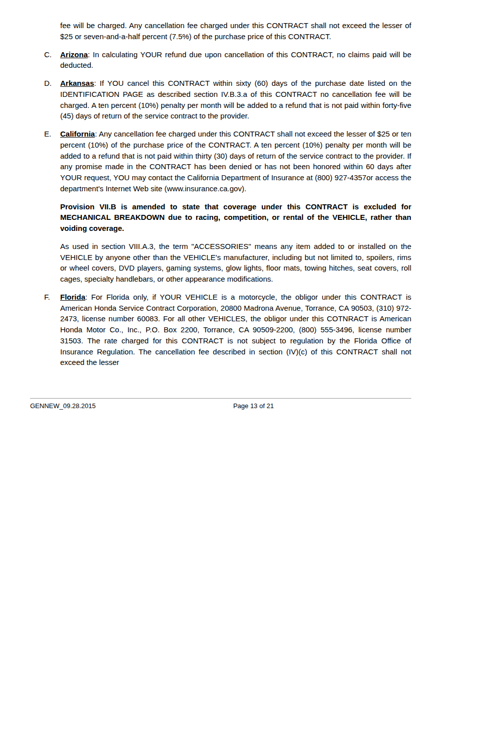fee will be charged. Any cancellation fee charged under this CONTRACT shall not exceed the lesser of $25 or seven-and-a-half percent (7.5%) of the purchase price of this CONTRACT.
C. Arizona: In calculating YOUR refund due upon cancellation of this CONTRACT, no claims paid will be deducted.
D. Arkansas: If YOU cancel this CONTRACT within sixty (60) days of the purchase date listed on the IDENTIFICATION PAGE as described section IV.B.3.a of this CONTRACT no cancellation fee will be charged. A ten percent (10%) penalty per month will be added to a refund that is not paid within forty-five (45) days of return of the service contract to the provider.
E. California: Any cancellation fee charged under this CONTRACT shall not exceed the lesser of $25 or ten percent (10%) of the purchase price of the CONTRACT. A ten percent (10%) penalty per month will be added to a refund that is not paid within thirty (30) days of return of the service contract to the provider. If any promise made in the CONTRACT has been denied or has not been honored within 60 days after YOUR request, YOU may contact the California Department of Insurance at (800) 927-4357or access the department's Internet Web site (www.insurance.ca.gov).
Provision VII.B is amended to state that coverage under this CONTRACT is excluded for MECHANICAL BREAKDOWN due to racing, competition, or rental of the VEHICLE, rather than voiding coverage.
As used in section VIII.A.3, the term "ACCESSORIES" means any item added to or installed on the VEHICLE by anyone other than the VEHICLE's manufacturer, including but not limited to, spoilers, rims or wheel covers, DVD players, gaming systems, glow lights, floor mats, towing hitches, seat covers, roll cages, specialty handlebars, or other appearance modifications.
F. Florida: For Florida only, if YOUR VEHICLE is a motorcycle, the obligor under this CONTRACT is American Honda Service Contract Corporation, 20800 Madrona Avenue, Torrance, CA 90503, (310) 972-2473, license number 60083. For all other VEHICLES, the obligor under this COTNRACT is American Honda Motor Co., Inc., P.O. Box 2200, Torrance, CA 90509-2200, (800) 555-3496, license number 31503. The rate charged for this CONTRACT is not subject to regulation by the Florida Office of Insurance Regulation. The cancellation fee described in section (IV)(c) of this CONTRACT shall not exceed the lesser
GENNEW_09.28.2015 Page 13 of 21